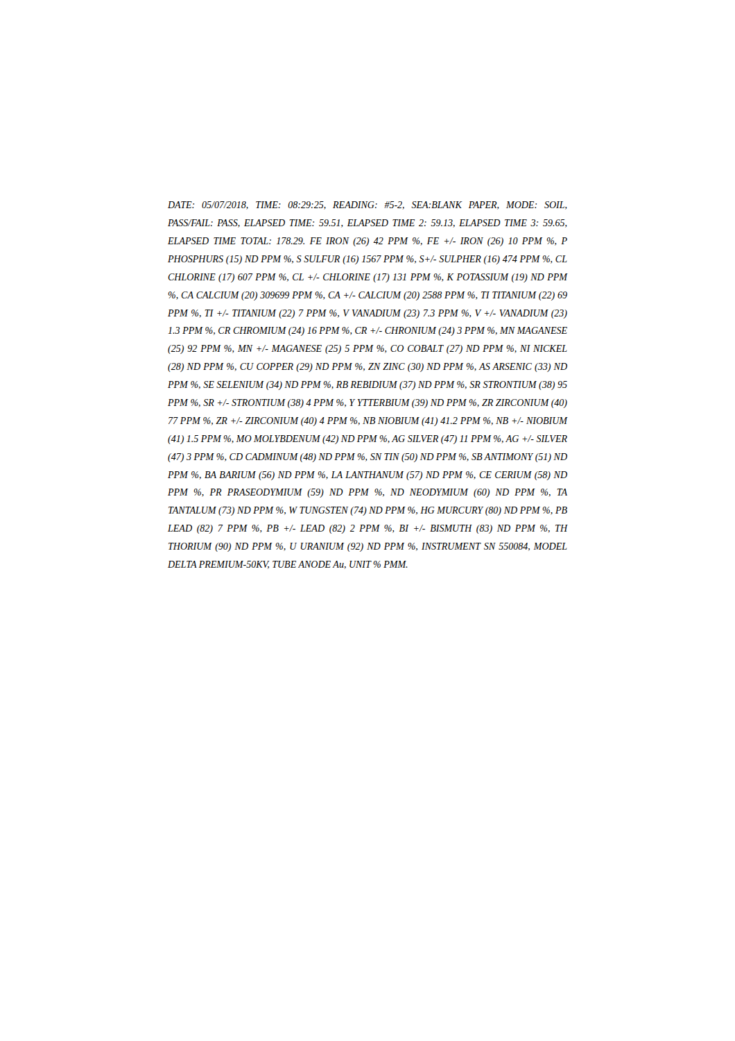DATE: 05/07/2018, TIME: 08:29:25, READING: #5-2, SEA:BLANK PAPER, MODE: SOIL, PASS/FAIL: PASS, ELAPSED TIME: 59.51, ELAPSED TIME 2: 59.13, ELAPSED TIME 3: 59.65, ELAPSED TIME TOTAL: 178.29. FE IRON (26) 42 PPM %, FE +/- IRON (26) 10 PPM %, P PHOSPHURS (15) ND PPM %, S SULFUR (16) 1567 PPM %, S+/- SULPHER (16) 474 PPM %, CL CHLORINE (17) 607 PPM %, CL +/- CHLORINE (17) 131 PPM %, K POTASSIUM (19) ND PPM %, CA CALCIUM (20) 309699 PPM %, CA +/- CALCIUM (20) 2588 PPM %, TI TITANIUM (22) 69 PPM %, TI +/- TITANIUM (22) 7 PPM %, V VANADIUM (23) 7.3 PPM %, V +/- VANADIUM (23) 1.3 PPM %, CR CHROMIUM (24) 16 PPM %, CR +/- CHRONIUM (24) 3 PPM %, MN MAGANESE (25) 92 PPM %, MN +/- MAGANESE (25) 5 PPM %, CO COBALT (27) ND PPM %, NI NICKEL (28) ND PPM %, CU COPPER (29) ND PPM %, ZN ZINC (30) ND PPM %, AS ARSENIC (33) ND PPM %, SE SELENIUM (34) ND PPM %, RB REBIDIUM (37) ND PPM %, SR STRONTIUM (38) 95 PPM %, SR +/- STRONTIUM (38) 4 PPM %, Y YTTERBIUM (39) ND PPM %, ZR ZIRCONIUM (40) 77 PPM %, ZR +/- ZIRCONIUM (40) 4 PPM %, NB NIOBIUM (41) 41.2 PPM %, NB +/- NIOBIUM (41) 1.5 PPM %, MO MOLYBDENUM (42) ND PPM %, AG SILVER (47) 11 PPM %, AG +/- SILVER (47) 3 PPM %, CD CADMINUM (48) ND PPM %, SN TIN (50) ND PPM %, SB ANTIMONY (51) ND PPM %, BA BARIUM (56) ND PPM %, LA LANTHANUM (57) ND PPM %, CE CERIUM (58) ND PPM %, PR PRASEODYMIUM (59) ND PPM %, ND NEODYMIUM (60) ND PPM %, TA TANTALUM (73) ND PPM %, W TUNGSTEN (74) ND PPM %, HG MURCURY (80) ND PPM %, PB LEAD (82) 7 PPM %, PB +/- LEAD (82) 2 PPM %, BI +/- BISMUTH (83) ND PPM %, TH THORIUM (90) ND PPM %, U URANIUM (92) ND PPM %, INSTRUMENT SN 550084, MODEL DELTA PREMIUM-50KV, TUBE ANODE Au, UNIT % PMM.